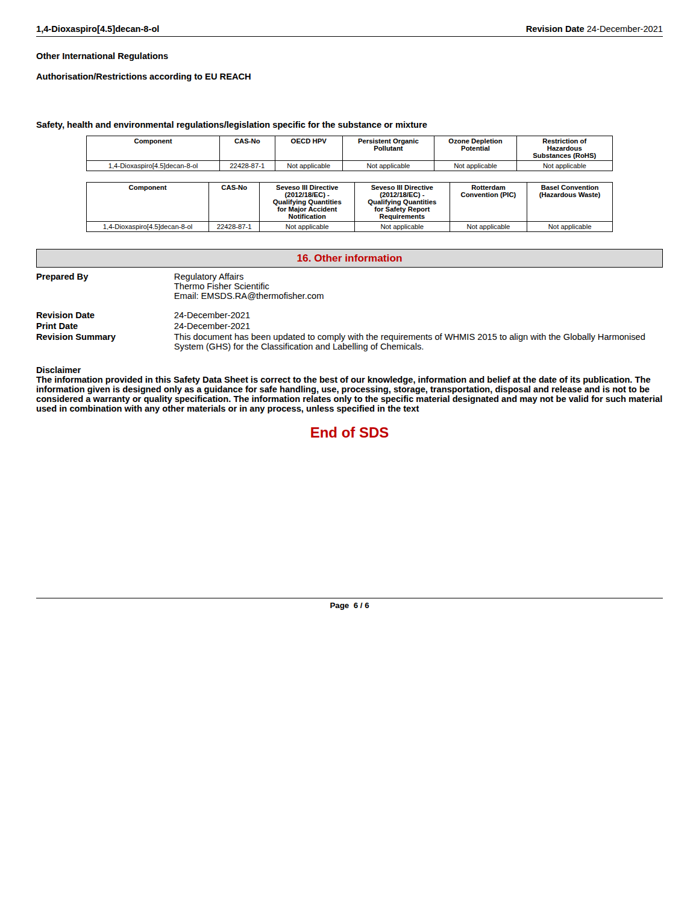1,4-Dioxaspiro[4.5]decan-8-ol
Revision Date 24-December-2021
Other International Regulations
Authorisation/Restrictions according to EU REACH
Safety, health and environmental regulations/legislation specific for the substance or mixture
| Component | CAS-No | OECD HPV | Persistent Organic Pollutant | Ozone Depletion Potential | Restriction of Hazardous Substances (RoHS) |
| --- | --- | --- | --- | --- | --- |
| 1,4-Dioxaspiro[4.5]decan-8-ol | 22428-87-1 | Not applicable | Not applicable | Not applicable | Not applicable |
| Component | CAS-No | Seveso III Directive (2012/18/EC) - Qualifying Quantities for Major Accident Notification | Seveso III Directive (2012/18/EC) - Qualifying Quantities for Safety Report Requirements | Rotterdam Convention (PIC) | Basel Convention (Hazardous Waste) |
| --- | --- | --- | --- | --- | --- |
| 1,4-Dioxaspiro[4.5]decan-8-ol | 22428-87-1 | Not applicable | Not applicable | Not applicable | Not applicable |
16. Other information
| Prepared By | Regulatory Affairs Thermo Fisher Scientific Email: EMSDS.RA@thermofisher.com |
| Revision Date | 24-December-2021 |
| Print Date | 24-December-2021 |
| Revision Summary | This document has been updated to comply with the requirements of WHMIS 2015 to align with the Globally Harmonised System (GHS) for the Classification and Labelling of Chemicals. |
Disclaimer
The information provided in this Safety Data Sheet is correct to the best of our knowledge, information and belief at the date of its publication. The information given is designed only as a guidance for safe handling, use, processing, storage, transportation, disposal and release and is not to be considered a warranty or quality specification. The information relates only to the specific material designated and may not be valid for such material used in combination with any other materials or in any process, unless specified in the text
End of SDS
Page 6 / 6